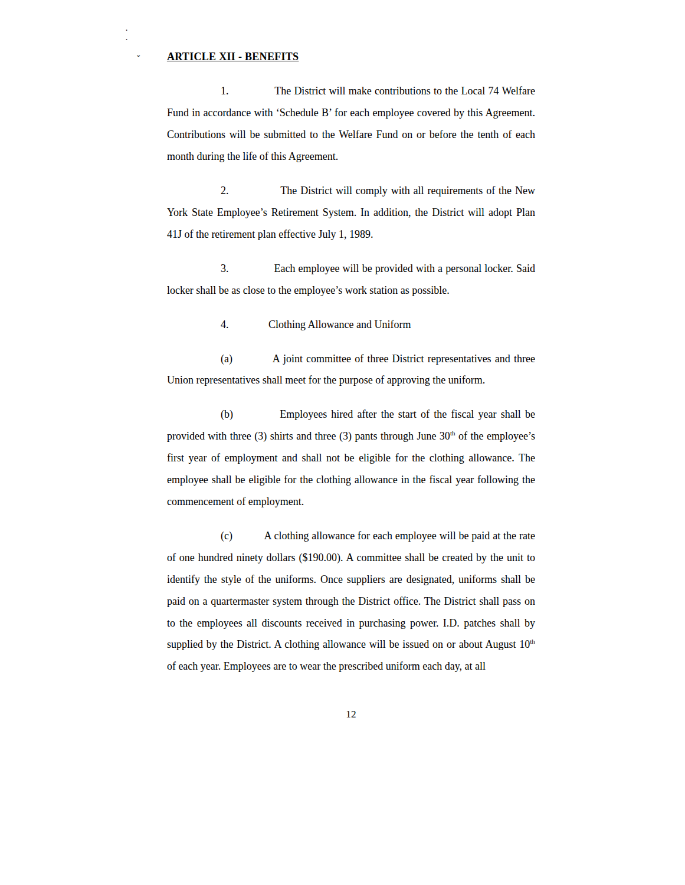. .
ˇ
ARTICLE XII - BENEFITS
1. The District will make contributions to the Local 74 Welfare Fund in accordance with ‘Schedule B’ for each employee covered by this Agreement. Contributions will be submitted to the Welfare Fund on or before the tenth of each month during the life of this Agreement.
2. The District will comply with all requirements of the New York State Employee’s Retirement System. In addition, the District will adopt Plan 41J of the retirement plan effective July 1, 1989.
3. Each employee will be provided with a personal locker. Said locker shall be as close to the employee’s work station as possible.
4. Clothing Allowance and Uniform
(a) A joint committee of three District representatives and three Union representatives shall meet for the purpose of approving the uniform.
(b) Employees hired after the start of the fiscal year shall be provided with three (3) shirts and three (3) pants through June 30th of the employee’s first year of employment and shall not be eligible for the clothing allowance. The employee shall be eligible for the clothing allowance in the fiscal year following the commencement of employment.
(c) A clothing allowance for each employee will be paid at the rate of one hundred ninety dollars ($190.00). A committee shall be created by the unit to identify the style of the uniforms. Once suppliers are designated, uniforms shall be paid on a quartermaster system through the District office. The District shall pass on to the employees all discounts received in purchasing power. I.D. patches shall by supplied by the District. A clothing allowance will be issued on or about August 10th of each year. Employees are to wear the prescribed uniform each day, at all
12